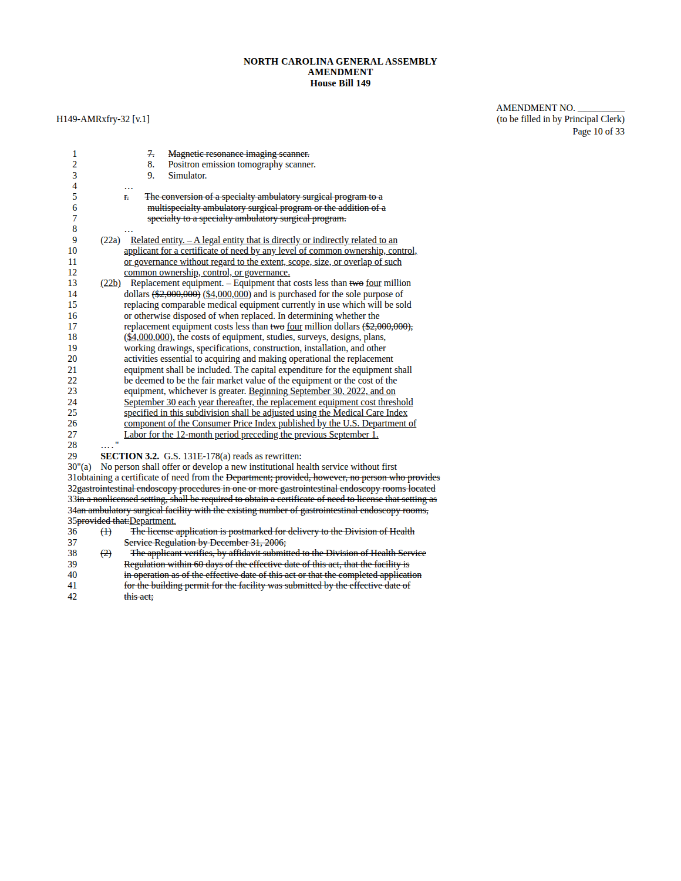NORTH CAROLINA GENERAL ASSEMBLY
AMENDMENT
House Bill 149
AMENDMENT NO. __________
H149-AMRxfry-32 [v.1]
(to be filled in by Principal Clerk)
Page 10 of 33
| 1 | 7. Magnetic resonance imaging scanner. |
| 2 | 8. Positron emission tomography scanner. |
| 3 | 9. Simulator. |
| 4 | … |
| 5 | r. The conversion of a specialty ambulatory surgical program to a |
| 6 | multispecialty ambulatory surgical program or the addition of a |
| 7 | specialty to a specialty ambulatory surgical program. |
| 8 | … |
| 9 | (22a) Related entity. – A legal entity that is directly or indirectly related to an |
| 10 | applicant for a certificate of need by any level of common ownership, control, |
| 11 | or governance without regard to the extent, scope, size, or overlap of such |
| 12 | common ownership, control, or governance. |
| 13 | (22b) Replacement equipment. – Equipment that costs less than two four million |
| 14 | dollars ($2,000,000) ($4,000,000) and is purchased for the sole purpose of |
| 15 | replacing comparable medical equipment currently in use which will be sold |
| 16 | or otherwise disposed of when replaced. In determining whether the |
| 17 | replacement equipment costs less than two four million dollars ($2,000,000), |
| 18 | ($4,000,000), the costs of equipment, studies, surveys, designs, plans, |
| 19 | working drawings, specifications, construction, installation, and other |
| 20 | activities essential to acquiring and making operational the replacement |
| 21 | equipment shall be included. The capital expenditure for the equipment shall |
| 22 | be deemed to be the fair market value of the equipment or the cost of the |
| 23 | equipment, whichever is greater. Beginning September 30, 2022, and on |
| 24 | September 30 each year thereafter, the replacement equipment cost threshold |
| 25 | specified in this subdivision shall be adjusted using the Medical Care Index |
| 26 | component of the Consumer Price Index published by the U.S. Department of |
| 27 | Labor for the 12-month period preceding the previous September 1. |
| 28 | …. " |
| 29 | SECTION 3.2. G.S. 131E-178(a) reads as rewritten: |
| 30 | "(a) No person shall offer or develop a new institutional health service without first |
| 31 | obtaining a certificate of need from the Department; provided, however, no person who provides |
| 32 | gastrointestinal endoscopy procedures in one or more gastrointestinal endoscopy rooms located |
| 33 | in a nonlicensed setting, shall be required to obtain a certificate of need to license that setting as |
| 34 | an ambulatory surgical facility with the existing number of gastrointestinal endoscopy rooms, |
| 35 | provided that: Department. |
| 36 | (1) The license application is postmarked for delivery to the Division of Health |
| 37 | Service Regulation by December 31, 2006; |
| 38 | (2) The applicant verifies, by affidavit submitted to the Division of Health Service |
| 39 | Regulation within 60 days of the effective date of this act, that the facility is |
| 40 | in operation as of the effective date of this act or that the completed application |
| 41 | for the building permit for the facility was submitted by the effective date of |
| 42 | this act; |